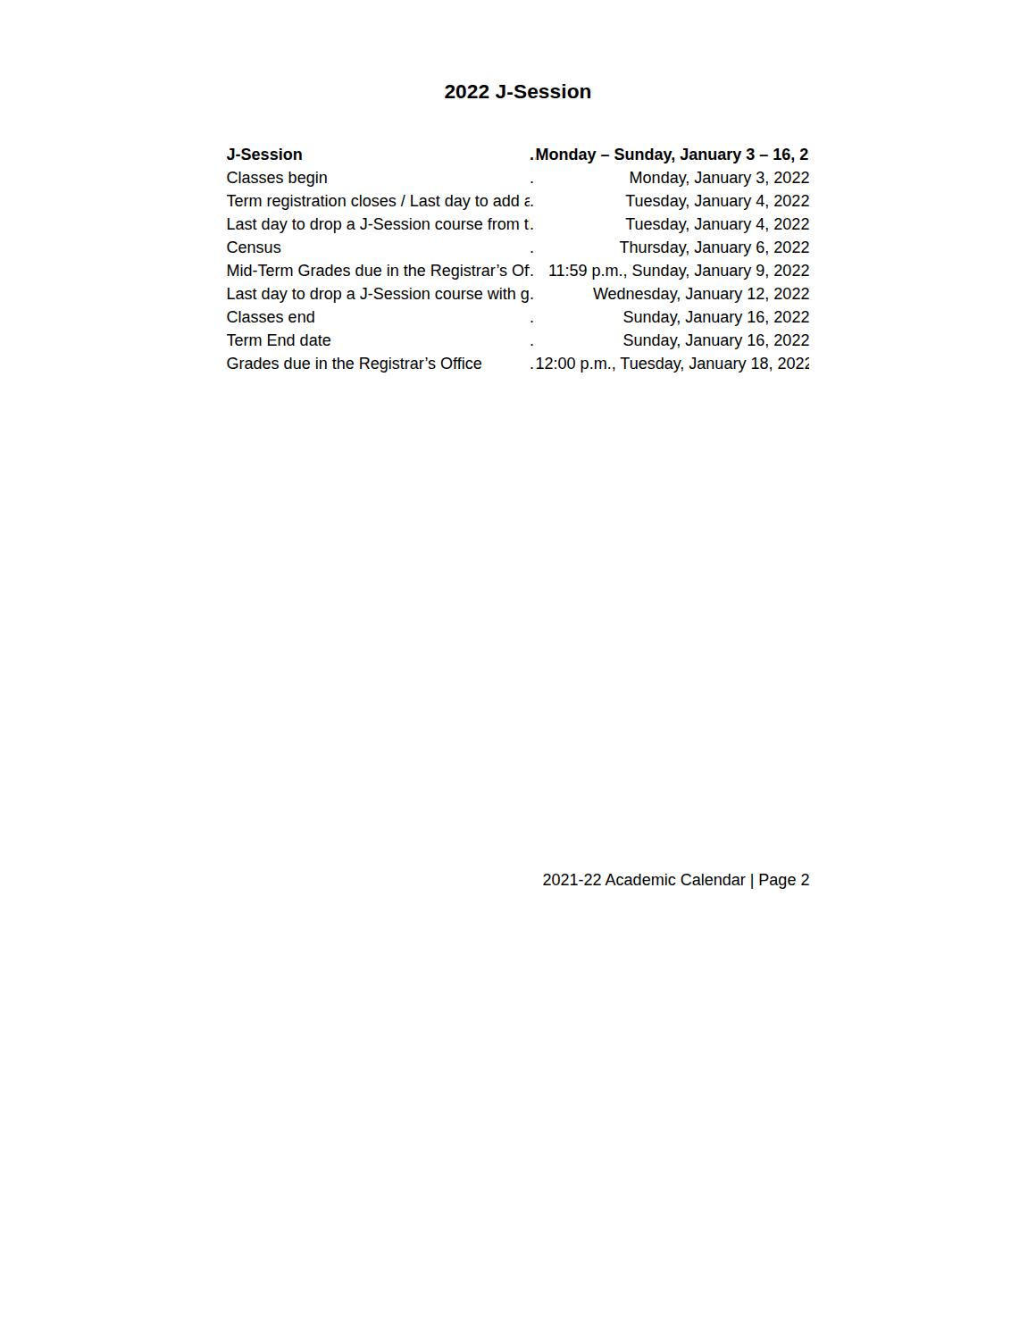2022 J-Session
| J-Session | ..................................................................................... | Monday – Sunday, January 3 – 16, 2022 |
| Classes begin | ................................................................................................................................. | Monday, January 3, 2022 |
| Term registration closes / Last day to add a J-Session course | ..................................... | Tuesday, January 4, 2022 |
| Last day to drop a J-Session course from the schedule | ................................................... | Tuesday, January 4, 2022 |
| Census | ................................................................................................................................................. | Thursday, January 6, 2022 |
| Mid-Term Grades due in the Registrar’s Office | ............................................ | 11:59 p.m., Sunday, January 9, 2022 |
| Last day to drop a J-Session course with grade of W | ............................................. | Wednesday, January 12, 2022 |
| Classes end | ......................................................................................................................................... | Sunday, January 16, 2022 |
| Term End date | ................................................................................................................................... | Sunday, January 16, 2022 |
| Grades due in the Registrar’s Office | ............................................................. | 12:00 p.m., Tuesday, January 18, 2022 |
2021-22 Academic Calendar | Page 2